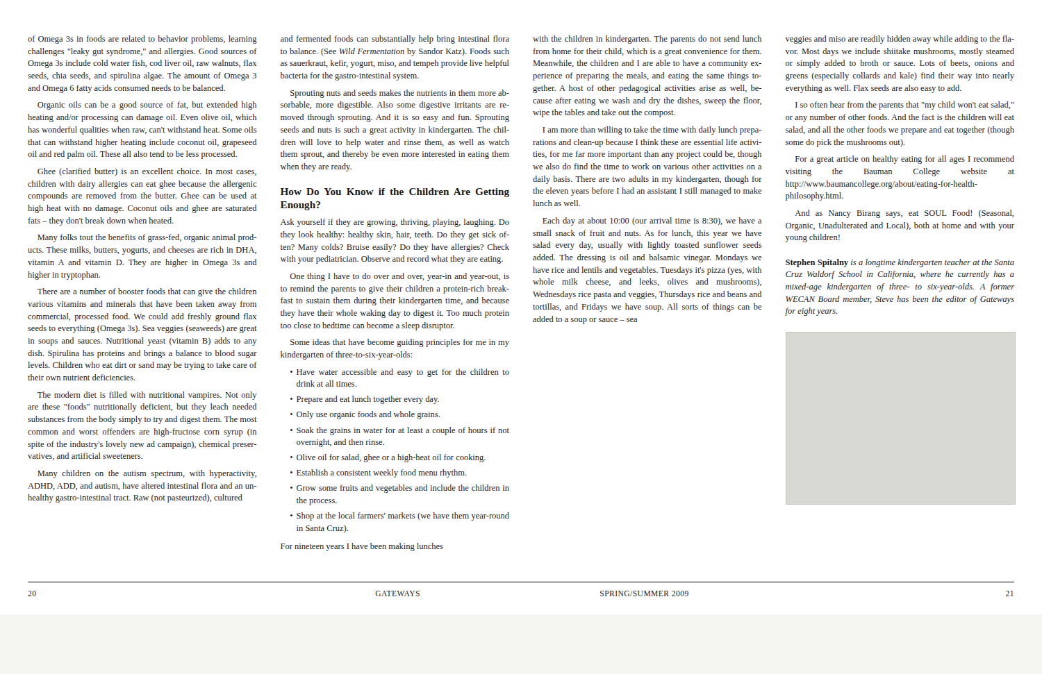of Omega 3s in foods are related to behavior problems, learning challenges "leaky gut syndrome," and allergies. Good sources of Omega 3s include cold water fish, cod liver oil, raw walnuts, flax seeds, chia seeds, and spirulina algae. The amount of Omega 3 and Omega 6 fatty acids consumed needs to be balanced.
Organic oils can be a good source of fat, but extended high heating and/or processing can damage oil. Even olive oil, which has wonderful qualities when raw, can't withstand heat. Some oils that can withstand higher heating include coconut oil, grapeseed oil and red palm oil. These all also tend to be less processed.
Ghee (clarified butter) is an excellent choice. In most cases, children with dairy allergies can eat ghee because the allergenic compounds are removed from the butter. Ghee can be used at high heat with no damage. Coconut oils and ghee are saturated fats – they don't break down when heated.
Many folks tout the benefits of grass-fed, organic animal products. These milks, butters, yogurts, and cheeses are rich in DHA, vitamin A and vitamin D. They are higher in Omega 3s and higher in tryptophan.
There are a number of booster foods that can give the children various vitamins and minerals that have been taken away from commercial, processed food. We could add freshly ground flax seeds to everything (Omega 3s). Sea veggies (seaweeds) are great in soups and sauces. Nutritional yeast (vitamin B) adds to any dish. Spirulina has proteins and brings a balance to blood sugar levels. Children who eat dirt or sand may be trying to take care of their own nutrient deficiencies.
The modern diet is filled with nutritional vampires. Not only are these "foods" nutritionally deficient, but they leach needed substances from the body simply to try and digest them. The most common and worst offenders are high-fructose corn syrup (in spite of the industry's lovely new ad campaign), chemical preservatives, and artificial sweeteners.
Many children on the autism spectrum, with hyperactivity, ADHD, ADD, and autism, have altered intestinal flora and an unhealthy gastro-intestinal tract. Raw (not pasteurized), cultured
and fermented foods can substantially help bring intestinal flora to balance. (See Wild Fermentation by Sandor Katz). Foods such as sauerkraut, kefir, yogurt, miso, and tempeh provide live helpful bacteria for the gastro-intestinal system.
Sprouting nuts and seeds makes the nutrients in them more absorbable, more digestible. Also some digestive irritants are removed through sprouting. And it is so easy and fun. Sprouting seeds and nuts is such a great activity in kindergarten. The children will love to help water and rinse them, as well as watch them sprout, and thereby be even more interested in eating them when they are ready.
How Do You Know if the Children Are Getting Enough?
Ask yourself if they are growing, thriving, playing, laughing. Do they look healthy: healthy skin, hair, teeth. Do they get sick often? Many colds? Bruise easily? Do they have allergies? Check with your pediatrician. Observe and record what they are eating.
One thing I have to do over and over, year-in and year-out, is to remind the parents to give their children a protein-rich breakfast to sustain them during their kindergarten time, and because they have their whole waking day to digest it. Too much protein too close to bedtime can become a sleep disruptor.
Some ideas that have become guiding principles for me in my kindergarten of three-to-six-year-olds:
Have water accessible and easy to get for the children to drink at all times.
Prepare and eat lunch together every day.
Only use organic foods and whole grains.
Soak the grains in water for at least a couple of hours if not overnight, and then rinse.
Olive oil for salad, ghee or a high-heat oil for cooking.
Establish a consistent weekly food menu rhythm.
Grow some fruits and vegetables and include the children in the process.
Shop at the local farmers' markets (we have them year-round in Santa Cruz).
For nineteen years I have been making lunches
with the children in kindergarten. The parents do not send lunch from home for their child, which is a great convenience for them. Meanwhile, the children and I are able to have a community experience of preparing the meals, and eating the same things together. A host of other pedagogical activities arise as well, because after eating we wash and dry the dishes, sweep the floor, wipe the tables and take out the compost.
I am more than willing to take the time with daily lunch preparations and clean-up because I think these are essential life activities, for me far more important than any project could be, though we also do find the time to work on various other activities on a daily basis. There are two adults in my kindergarten, though for the eleven years before I had an assistant I still managed to make lunch as well.
Each day at about 10:00 (our arrival time is 8:30), we have a small snack of fruit and nuts. As for lunch, this year we have salad every day, usually with lightly toasted sunflower seeds added. The dressing is oil and balsamic vinegar. Mondays we have rice and lentils and vegetables. Tuesdays it's pizza (yes, with whole milk cheese, and leeks, olives and mushrooms), Wednesdays rice pasta and veggies, Thursdays rice and beans and tortillas, and Fridays we have soup. All sorts of things can be added to a soup or sauce – sea
veggies and miso are readily hidden away while adding to the flavor. Most days we include shiitake mushrooms, mostly steamed or simply added to broth or sauce. Lots of beets, onions and greens (especially collards and kale) find their way into nearly everything as well. Flax seeds are also easy to add.
I so often hear from the parents that "my child won't eat salad," or any number of other foods. And the fact is the children will eat salad, and all the other foods we prepare and eat together (though some do pick the mushrooms out).
For a great article on healthy eating for all ages I recommend visiting the Bauman College website at http://www.baumancollege.org/about/eating-for-health-philosophy.html.
And as Nancy Birang says, eat SOUL Food! (Seasonal, Organic, Unadulterated and Local), both at home and with your young children!
Stephen Spitalny is a longtime kindergarten teacher at the Santa Cruz Waldorf School in California, where he currently has a mixed-age kindergarten of three- to six-year-olds. A former WECAN Board member, Steve has been the editor of Gateways for eight years.
20
GATEWAYS
SPRING/SUMMER 2009
21